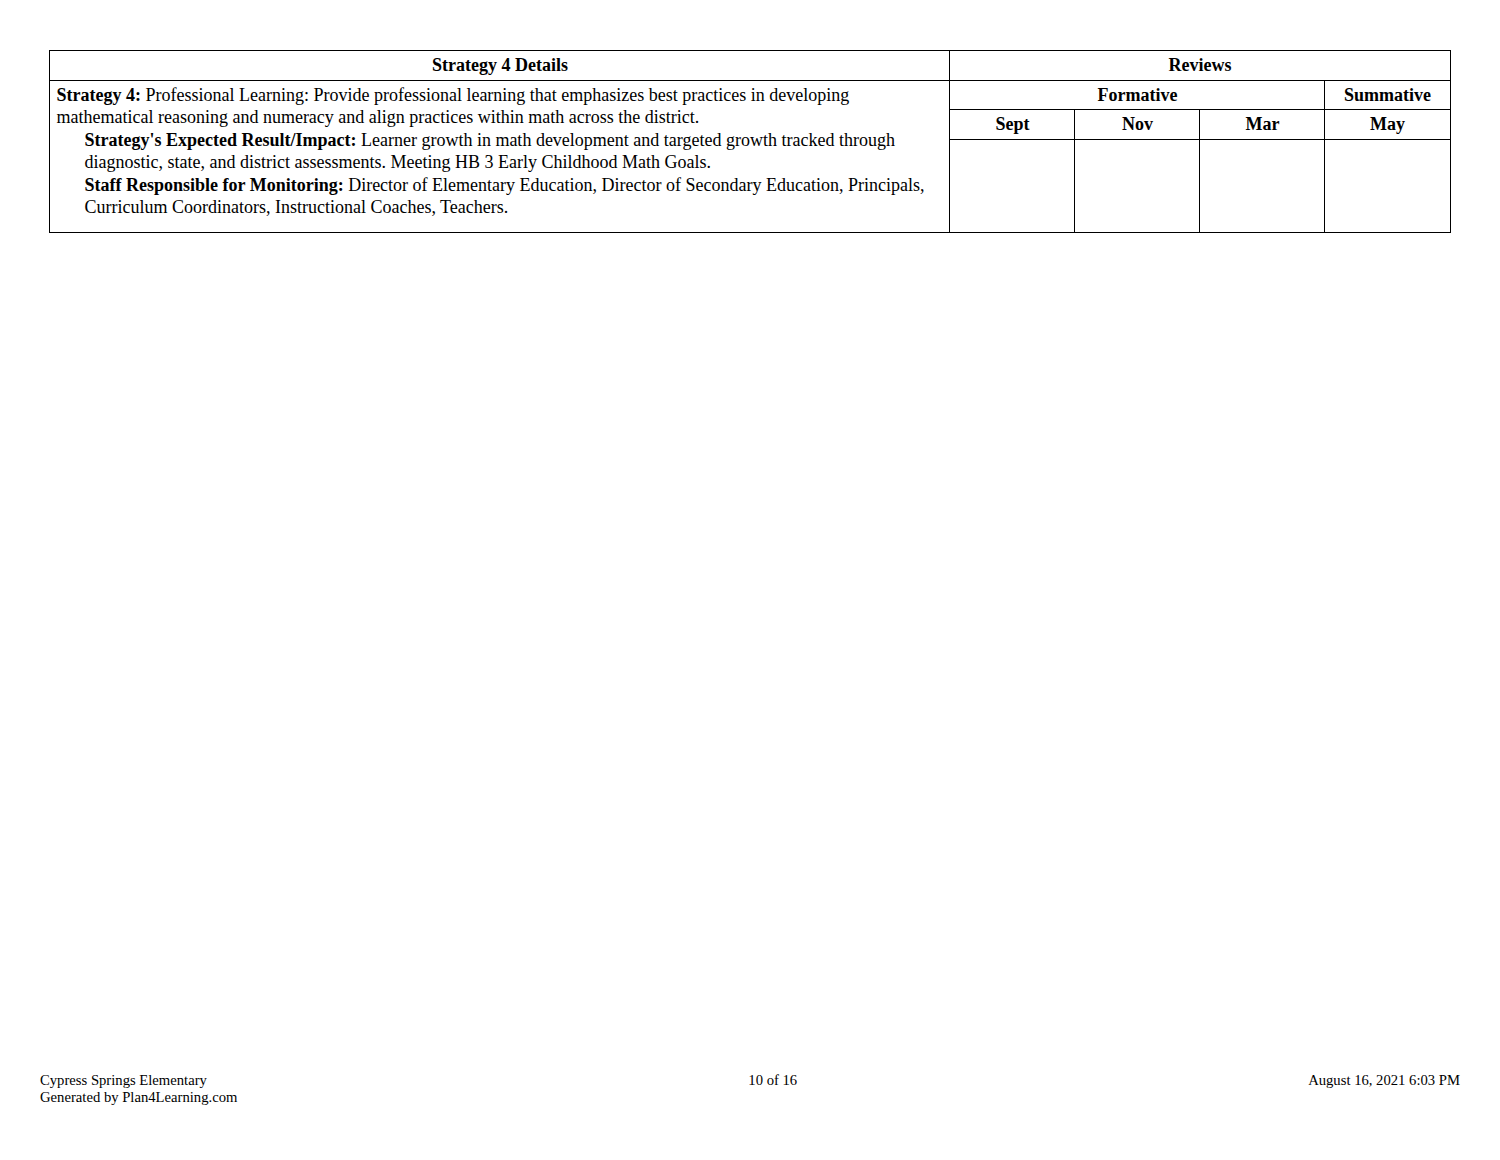| Strategy 4 Details | Reviews |
| Strategy 4: Professional Learning: Provide professional learning that emphasizes best practices in developing mathematical reasoning and numeracy and align practices within math across the district. Strategy's Expected Result/Impact: Learner growth in math development and targeted growth tracked through diagnostic, state, and district assessments. Meeting HB 3 Early Childhood Math Goals. Staff Responsible for Monitoring: Director of Elementary Education, Director of Secondary Education, Principals, Curriculum Coordinators, Instructional Coaches, Teachers. | Formative | Summative |
| Sept | Nov | Mar | May |
Cypress Springs Elementary
Generated by Plan4Learning.com
August 16, 2021 6:03 PM
10 of 16